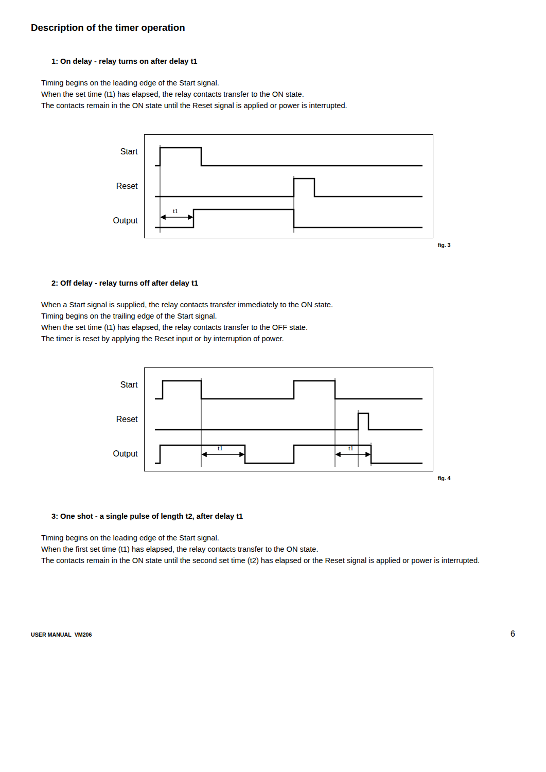Description of the timer operation
1: On delay - relay turns on after delay t1
Timing begins on the leading edge of the Start signal.
When the set time (t1) has elapsed, the relay contacts transfer to the ON state.
The contacts remain in the ON state until the Reset signal is applied or power is interrupted.
Start Reset Output
t1
fig. 3
2: Off delay - relay turns off after delay t1
When a Start signal is supplied, the relay contacts transfer immediately to the ON state.
Timing begins on the trailing edge of the Start signal.
When the set time (t1) has elapsed, the relay contacts transfer to the OFF state.
The timer is reset by applying the Reset input or by interruption of power.
Start Reset Output
t1 t1
fig. 4
3: One shot - a single pulse of length t2, after delay t1
Timing begins on the leading edge of the Start signal.
When the first set time (t1) has elapsed, the relay contacts transfer to the ON state.
The contacts remain in the ON state until the second set time (t2) has elapsed or the Reset signal is applied or power is interrupted.
USER MANUAL VM206 6